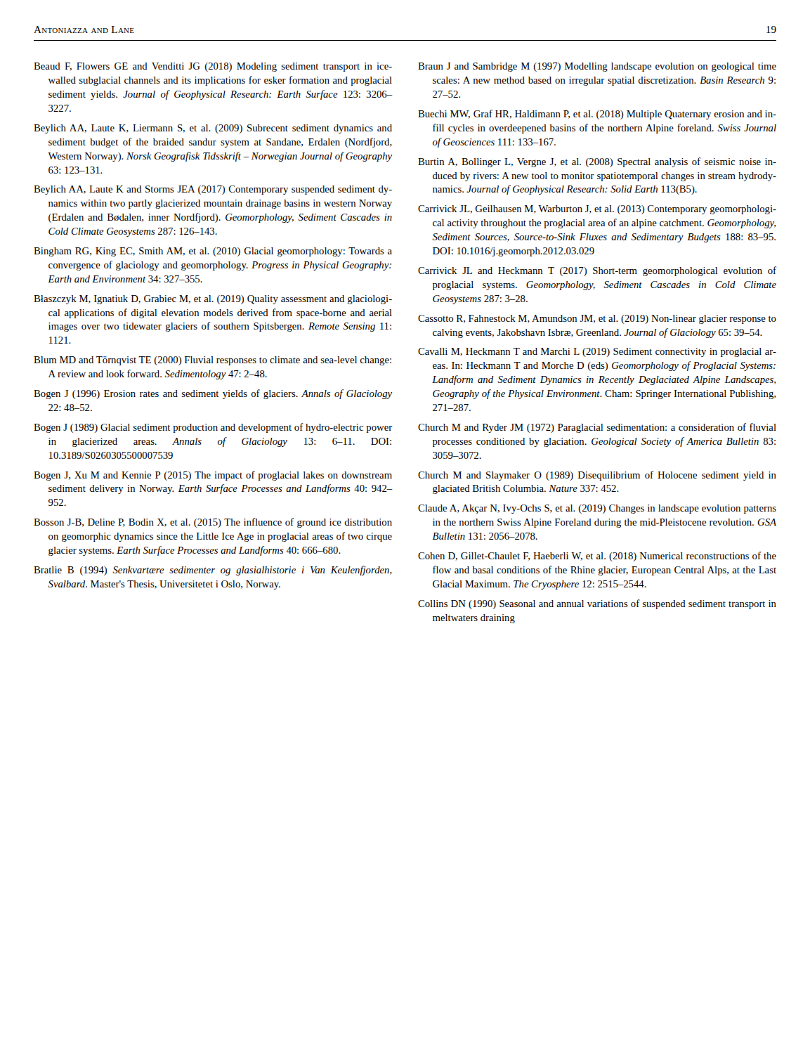Antoniazza and Lane 19
Beaud F, Flowers GE and Venditti JG (2018) Modeling sediment transport in ice-walled subglacial channels and its implications for esker formation and proglacial sediment yields. Journal of Geophysical Research: Earth Surface 123: 3206–3227.
Beylich AA, Laute K, Liermann S, et al. (2009) Subrecent sediment dynamics and sediment budget of the braided sandur system at Sandane, Erdalen (Nordfjord, Western Norway). Norsk Geografisk Tidsskrift – Norwegian Journal of Geography 63: 123–131.
Beylich AA, Laute K and Storms JEA (2017) Contemporary suspended sediment dynamics within two partly glacierized mountain drainage basins in western Norway (Erdalen and Bødalen, inner Nordfjord). Geomorphology, Sediment Cascades in Cold Climate Geosystems 287: 126–143.
Bingham RG, King EC, Smith AM, et al. (2010) Glacial geomorphology: Towards a convergence of glaciology and geomorphology. Progress in Physical Geography: Earth and Environment 34: 327–355.
Błaszczyk M, Ignatiuk D, Grabiec M, et al. (2019) Quality assessment and glaciological applications of digital elevation models derived from space-borne and aerial images over two tidewater glaciers of southern Spitsbergen. Remote Sensing 11: 1121.
Blum MD and Törnqvist TE (2000) Fluvial responses to climate and sea-level change: A review and look forward. Sedimentology 47: 2–48.
Bogen J (1996) Erosion rates and sediment yields of glaciers. Annals of Glaciology 22: 48–52.
Bogen J (1989) Glacial sediment production and development of hydro-electric power in glacierized areas. Annals of Glaciology 13: 6–11. DOI: 10.3189/S0260305500007539
Bogen J, Xu M and Kennie P (2015) The impact of proglacial lakes on downstream sediment delivery in Norway. Earth Surface Processes and Landforms 40: 942–952.
Bosson J-B, Deline P, Bodin X, et al. (2015) The influence of ground ice distribution on geomorphic dynamics since the Little Ice Age in proglacial areas of two cirque glacier systems. Earth Surface Processes and Landforms 40: 666–680.
Bratlie B (1994) Senkvartære sedimenter og glasialhistorie i Van Keulenfjorden, Svalbard. Master's Thesis, Universitetet i Oslo, Norway.
Braun J and Sambridge M (1997) Modelling landscape evolution on geological time scales: A new method based on irregular spatial discretization. Basin Research 9: 27–52.
Buechi MW, Graf HR, Haldimann P, et al. (2018) Multiple Quaternary erosion and infill cycles in overdeepened basins of the northern Alpine foreland. Swiss Journal of Geosciences 111: 133–167.
Burtin A, Bollinger L, Vergne J, et al. (2008) Spectral analysis of seismic noise induced by rivers: A new tool to monitor spatiotemporal changes in stream hydrodynamics. Journal of Geophysical Research: Solid Earth 113(B5).
Carrivick JL, Geilhausen M, Warburton J, et al. (2013) Contemporary geomorphological activity throughout the proglacial area of an alpine catchment. Geomorphology, Sediment Sources, Source-to-Sink Fluxes and Sedimentary Budgets 188: 83–95. DOI: 10.1016/j.geomorph.2012.03.029
Carrivick JL and Heckmann T (2017) Short-term geomorphological evolution of proglacial systems. Geomorphology, Sediment Cascades in Cold Climate Geosystems 287: 3–28.
Cassotto R, Fahnestock M, Amundson JM, et al. (2019) Non-linear glacier response to calving events, Jakobshavn Isbræ, Greenland. Journal of Glaciology 65: 39–54.
Cavalli M, Heckmann T and Marchi L (2019) Sediment connectivity in proglacial areas. In: Heckmann T and Morche D (eds) Geomorphology of Proglacial Systems: Landform and Sediment Dynamics in Recently Deglaciated Alpine Landscapes, Geography of the Physical Environment. Cham: Springer International Publishing, 271–287.
Church M and Ryder JM (1972) Paraglacial sedimentation: a consideration of fluvial processes conditioned by glaciation. Geological Society of America Bulletin 83: 3059–3072.
Church M and Slaymaker O (1989) Disequilibrium of Holocene sediment yield in glaciated British Columbia. Nature 337: 452.
Claude A, Akçar N, Ivy-Ochs S, et al. (2019) Changes in landscape evolution patterns in the northern Swiss Alpine Foreland during the mid-Pleistocene revolution. GSA Bulletin 131: 2056–2078.
Cohen D, Gillet-Chaulet F, Haeberli W, et al. (2018) Numerical reconstructions of the flow and basal conditions of the Rhine glacier, European Central Alps, at the Last Glacial Maximum. The Cryosphere 12: 2515–2544.
Collins DN (1990) Seasonal and annual variations of suspended sediment transport in meltwaters draining